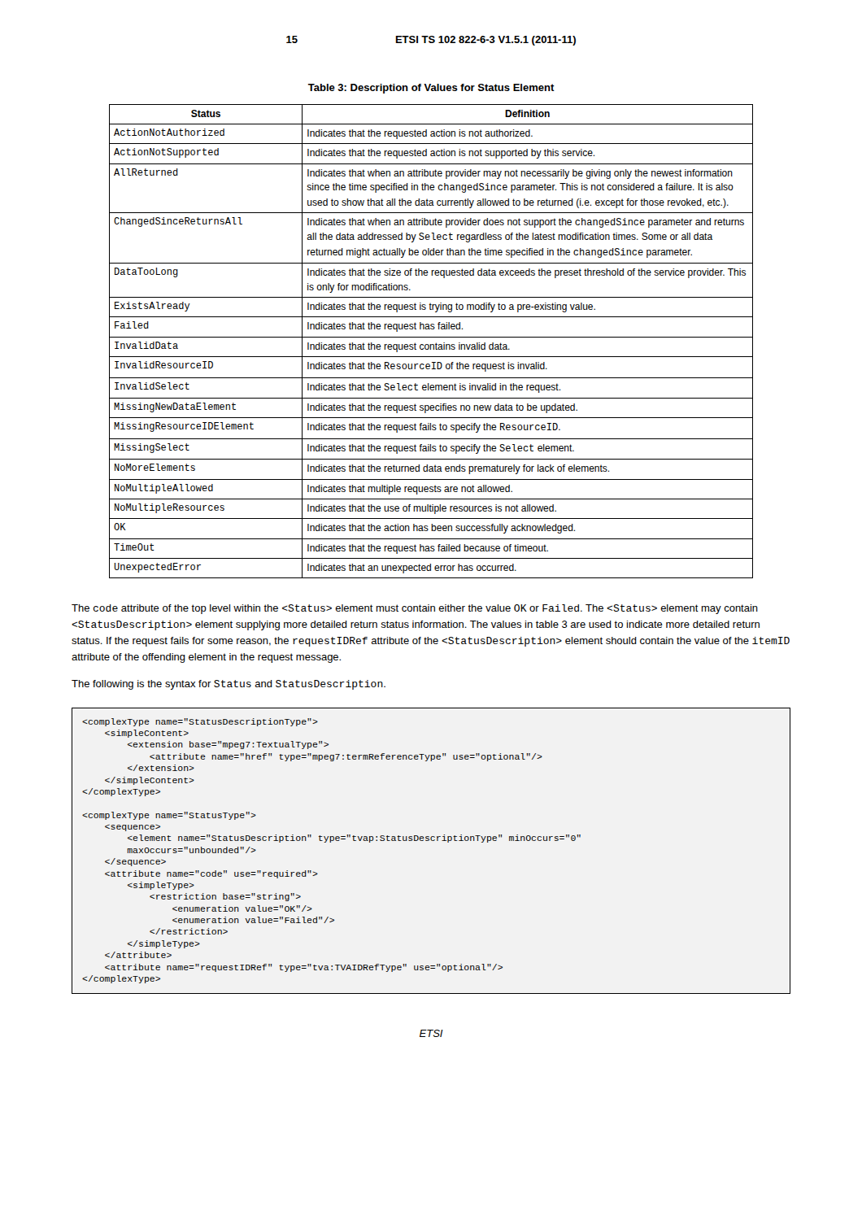15 ETSI TS 102 822-6-3 V1.5.1 (2011-11)
Table 3: Description of Values for Status Element
| Status | Definition |
| --- | --- |
| ActionNotAuthorized | Indicates that the requested action is not authorized. |
| ActionNotSupported | Indicates that the requested action is not supported by this service. |
| AllReturned | Indicates that when an attribute provider may not necessarily be giving only the newest information since the time specified in the changedSince parameter. This is not considered a failure. It is also used to show that all the data currently allowed to be returned (i.e. except for those revoked, etc.). |
| ChangedSinceReturnsAll | Indicates that when an attribute provider does not support the changedSince parameter and returns all the data addressed by Select regardless of the latest modification times. Some or all data returned might actually be older than the time specified in the changedSince parameter. |
| DataTooLong | Indicates that the size of the requested data exceeds the preset threshold of the service provider. This is only for modifications. |
| ExistsAlready | Indicates that the request is trying to modify to a pre-existing value. |
| Failed | Indicates that the request has failed. |
| InvalidData | Indicates that the request contains invalid data. |
| InvalidResourceID | Indicates that the ResourceID of the request is invalid. |
| InvalidSelect | Indicates that the Select element is invalid in the request. |
| MissingNewDataElement | Indicates that the request specifies no new data to be updated. |
| MissingResourceIDElement | Indicates that the request fails to specify the ResourceID . |
| MissingSelect | Indicates that the request fails to specify the Select element. |
| NoMoreElements | Indicates that the returned data ends prematurely for lack of elements. |
| NoMultipleAllowed | Indicates that multiple requests are not allowed. |
| NoMultipleResources | Indicates that the use of multiple resources is not allowed. |
| OK | Indicates that the action has been successfully acknowledged. |
| TimeOut | Indicates that the request has failed because of timeout. |
| UnexpectedError | Indicates that an unexpected error has occurred. |
The code attribute of the top level within the <Status> element must contain either the value OK or Failed. The <Status> element may contain <StatusDescription> element supplying more detailed return status information. The values in table 3 are used to indicate more detailed return status. If the request fails for some reason, the requestIDRef attribute of the <StatusDescription> element should contain the value of the itemID attribute of the offending element in the request message.
The following is the syntax for Status and StatusDescription.
<complexType name="StatusDescriptionType">
    <simpleContent>
        <extension base="mpeg7:TextualType">
            <attribute name="href" type="mpeg7:termReferenceType" use="optional"/>
        </extension>
    </simpleContent>
</complexType>

<complexType name="StatusType">
    <sequence>
        <element name="StatusDescription" type="tvap:StatusDescriptionType" minOccurs="0"
        maxOccurs="unbounded"/>
    </sequence>
    <attribute name="code" use="required">
        <simpleType>
            <restriction base="string">
                <enumeration value="OK"/>
                <enumeration value="Failed"/>
            </restriction>
        </simpleType>
    </attribute>
    <attribute name="requestIDRef" type="tva:TVAIDRefType" use="optional"/>
</complexType>
ETSI